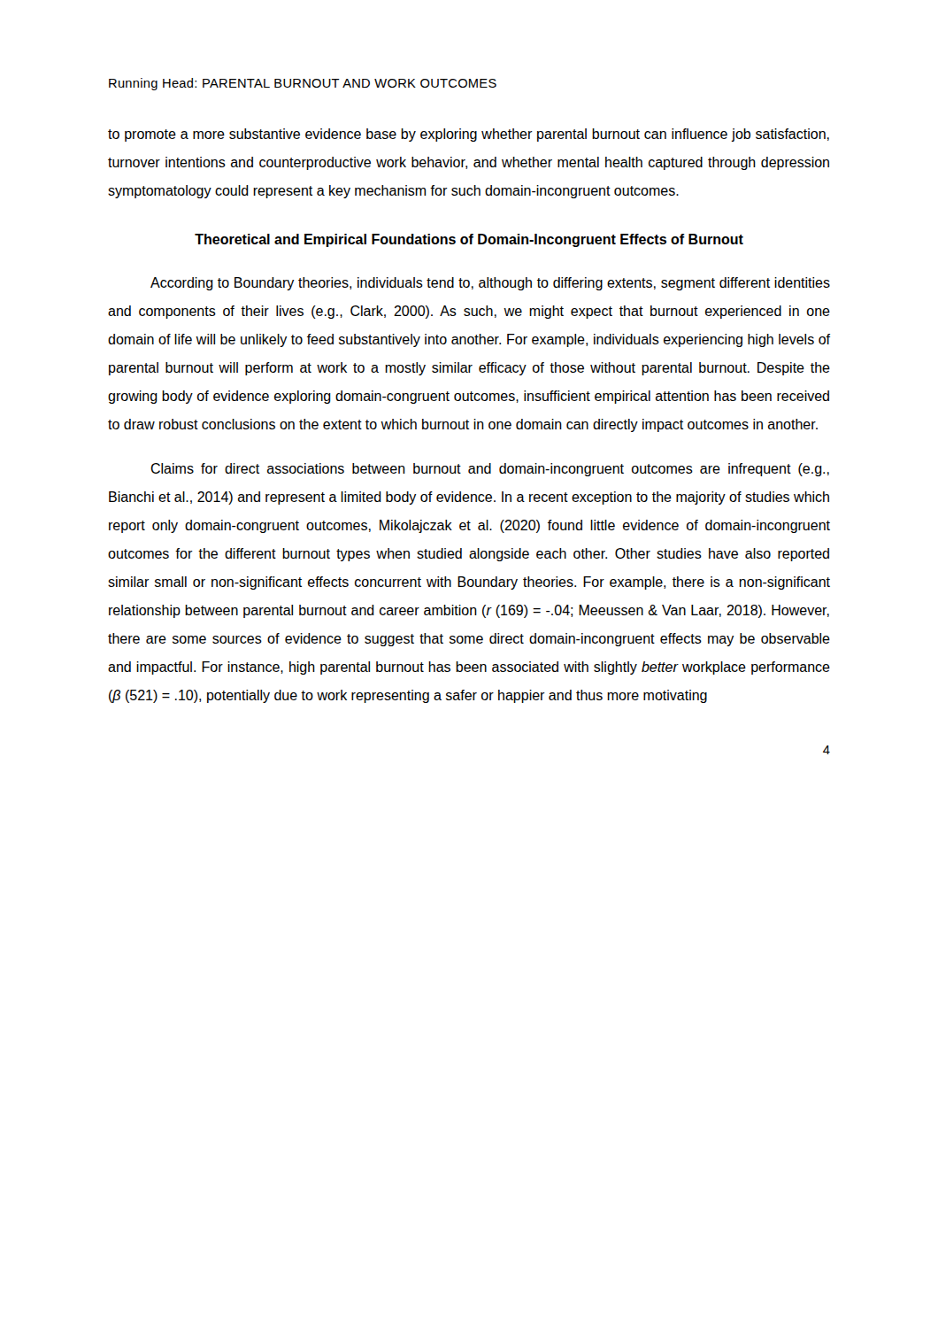Running Head: Parental Burnout and Work Outcomes
to promote a more substantive evidence base by exploring whether parental burnout can influence job satisfaction, turnover intentions and counterproductive work behavior, and whether mental health captured through depression symptomatology could represent a key mechanism for such domain-incongruent outcomes.
Theoretical and Empirical Foundations of Domain-Incongruent Effects of Burnout
According to Boundary theories, individuals tend to, although to differing extents, segment different identities and components of their lives (e.g., Clark, 2000). As such, we might expect that burnout experienced in one domain of life will be unlikely to feed substantively into another. For example, individuals experiencing high levels of parental burnout will perform at work to a mostly similar efficacy of those without parental burnout. Despite the growing body of evidence exploring domain-congruent outcomes, insufficient empirical attention has been received to draw robust conclusions on the extent to which burnout in one domain can directly impact outcomes in another.
Claims for direct associations between burnout and domain-incongruent outcomes are infrequent (e.g., Bianchi et al., 2014) and represent a limited body of evidence. In a recent exception to the majority of studies which report only domain-congruent outcomes, Mikolajczak et al. (2020) found little evidence of domain-incongruent outcomes for the different burnout types when studied alongside each other. Other studies have also reported similar small or non-significant effects concurrent with Boundary theories. For example, there is a non-significant relationship between parental burnout and career ambition (r (169) = -.04; Meeussen & Van Laar, 2018). However, there are some sources of evidence to suggest that some direct domain-incongruent effects may be observable and impactful. For instance, high parental burnout has been associated with slightly better workplace performance (β (521) = .10), potentially due to work representing a safer or happier and thus more motivating
4